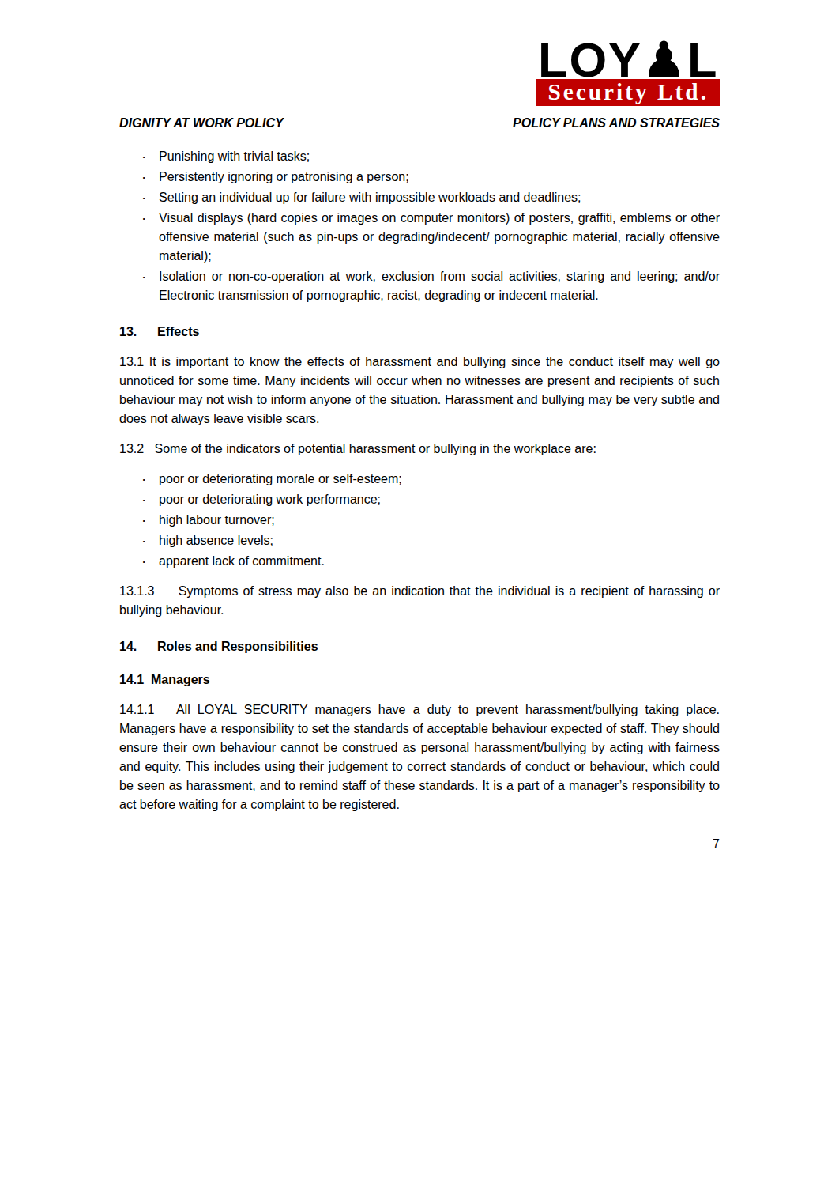LOY♟L Security Ltd.
DIGNITY AT WORK POLICY POLICY PLANS AND STRATEGIES
Punishing with trivial tasks;
Persistently ignoring or patronising a person;
Setting an individual up for failure with impossible workloads and deadlines;
Visual displays (hard copies or images on computer monitors) of posters, graffiti, emblems or other offensive material (such as pin-ups or degrading/indecent/ pornographic material, racially offensive material);
Isolation or non-co-operation at work, exclusion from social activities, staring and leering; and/or Electronic transmission of pornographic, racist, degrading or indecent material.
13. Effects
13.1 It is important to know the effects of harassment and bullying since the conduct itself may well go unnoticed for some time. Many incidents will occur when no witnesses are present and recipients of such behaviour may not wish to inform anyone of the situation. Harassment and bullying may be very subtle and does not always leave visible scars.
13.2 Some of the indicators of potential harassment or bullying in the workplace are:
poor or deteriorating morale or self-esteem;
poor or deteriorating work performance;
high labour turnover;
high absence levels;
apparent lack of commitment.
13.1.3 Symptoms of stress may also be an indication that the individual is a recipient of harassing or bullying behaviour.
14. Roles and Responsibilities
14.1 Managers
14.1.1 All LOYAL SECURITY managers have a duty to prevent harassment/bullying taking place. Managers have a responsibility to set the standards of acceptable behaviour expected of staff. They should ensure their own behaviour cannot be construed as personal harassment/bullying by acting with fairness and equity. This includes using their judgement to correct standards of conduct or behaviour, which could be seen as harassment, and to remind staff of these standards. It is a part of a manager’s responsibility to act before waiting for a complaint to be registered.
7